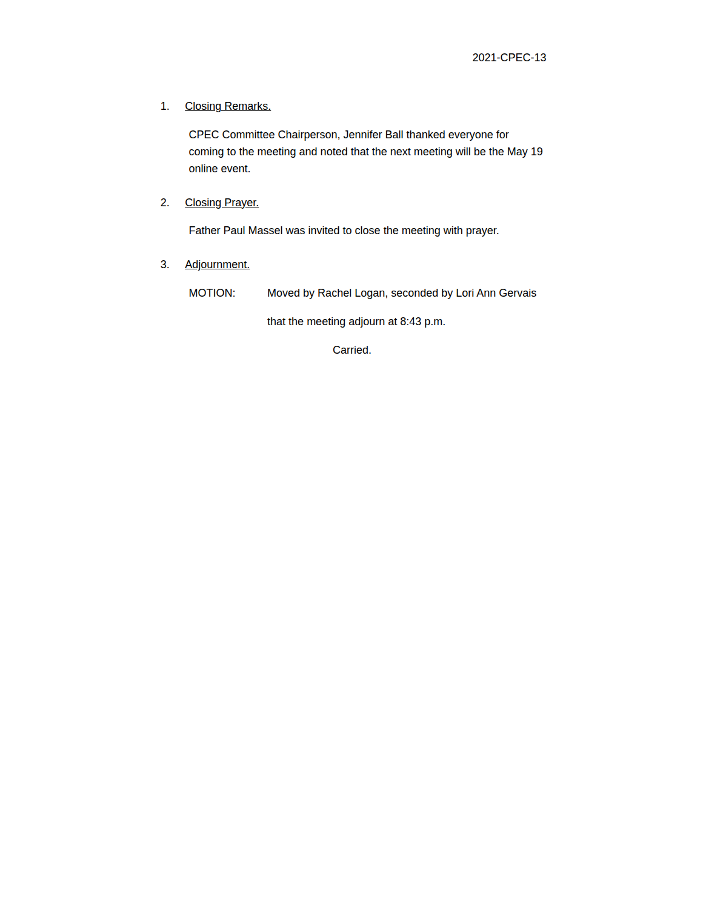2021-CPEC-13
1.
Closing Remarks.
CPEC Committee Chairperson, Jennifer Ball thanked everyone for coming to the meeting and noted that the next meeting will be the May 19 online event.
2.
Closing Prayer.
Father Paul Massel was invited to close the meeting with prayer.
3.
Adjournment.
MOTION:
Moved by Rachel Logan, seconded by Lori Ann Gervais
that the meeting adjourn at 8:43 p.m.
Carried.